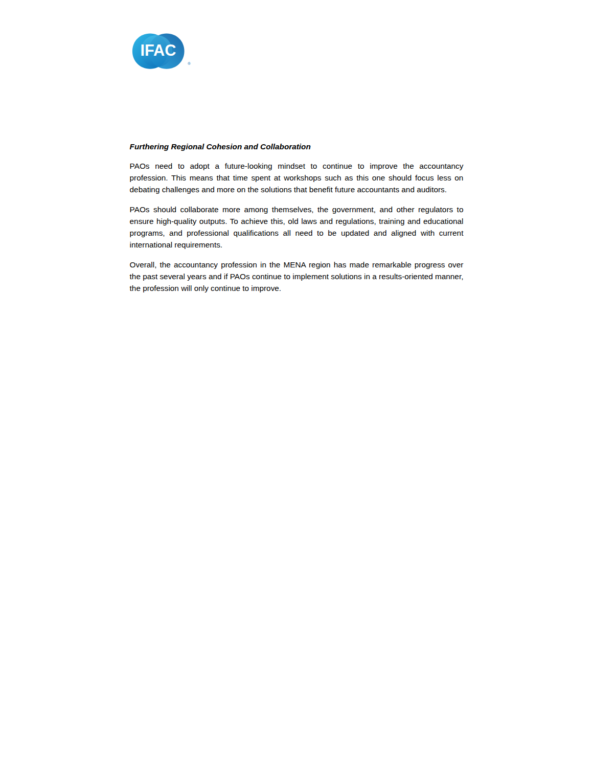IFAC ®
Furthering Regional Cohesion and Collaboration
PAOs need to adopt a future-looking mindset to continue to improve the accountancy profession. This means that time spent at workshops such as this one should focus less on debating challenges and more on the solutions that benefit future accountants and auditors.
PAOs should collaborate more among themselves, the government, and other regulators to ensure high-quality outputs. To achieve this, old laws and regulations, training and educational programs, and professional qualifications all need to be updated and aligned with current international requirements.
Overall, the accountancy profession in the MENA region has made remarkable progress over the past several years and if PAOs continue to implement solutions in a results-oriented manner, the profession will only continue to improve.